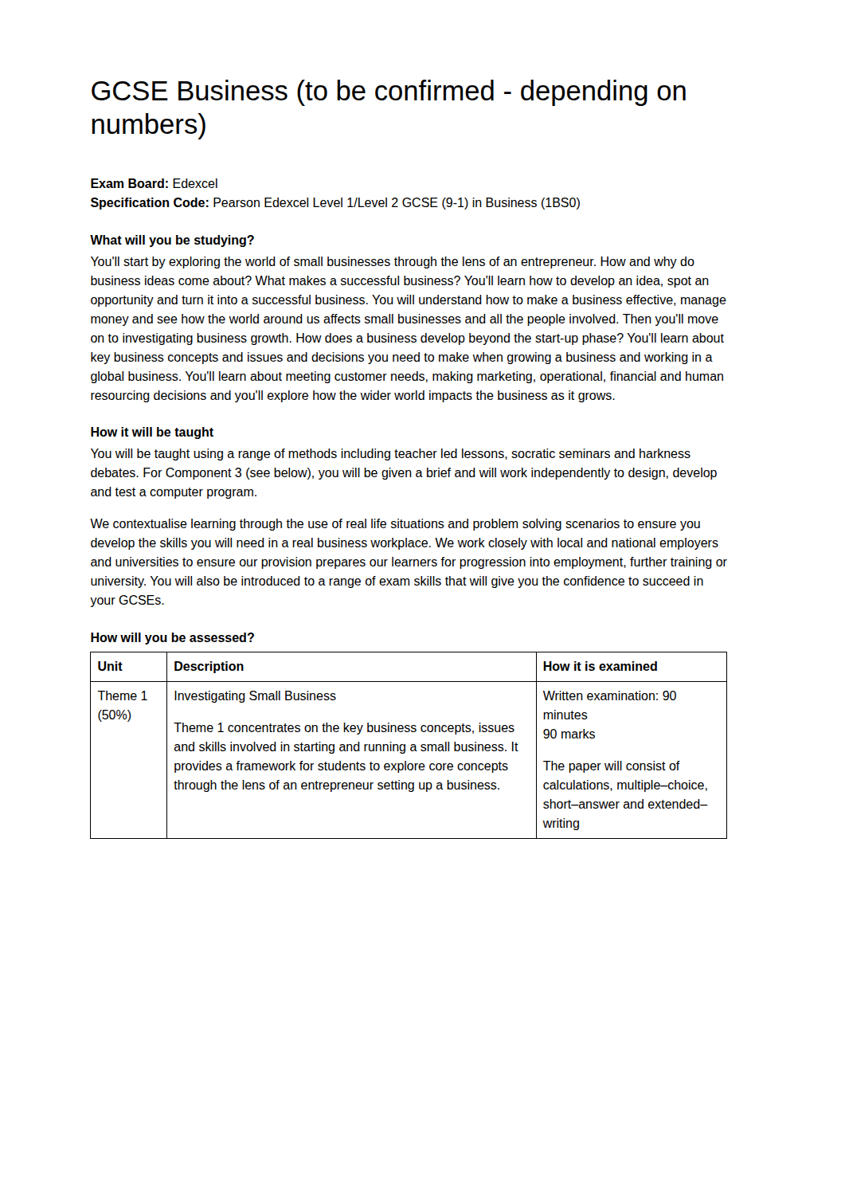GCSE Business (to be confirmed - depending on numbers)
Exam Board: Edexcel
Specification Code: Pearson Edexcel Level 1/Level 2 GCSE (9-1) in Business (1BS0)
What will you be studying?
You'll start by exploring the world of small businesses through the lens of an entrepreneur. How and why do business ideas come about? What makes a successful business? You'll learn how to develop an idea, spot an opportunity and turn it into a successful business. You will understand how to make a business effective, manage money and see how the world around us affects small businesses and all the people involved. Then you'll move on to investigating business growth. How does a business develop beyond the start-up phase? You'll learn about key business concepts and issues and decisions you need to make when growing a business and working in a global business. You'll learn about meeting customer needs, making marketing, operational, financial and human resourcing decisions and you'll explore how the wider world impacts the business as it grows.
How it will be taught
You will be taught using a range of methods including teacher led lessons, socratic seminars and harkness debates. For Component 3 (see below), you will be given a brief and will work independently to design, develop and test a computer program.
We contextualise learning through the use of real life situations and problem solving scenarios to ensure you develop the skills you will need in a real business workplace. We work closely with local and national employers and universities to ensure our provision prepares our learners for progression into employment, further training or university. You will also be introduced to a range of exam skills that will give you the confidence to succeed in your GCSEs.
How will you be assessed?
| Unit | Description | How it is examined |
| --- | --- | --- |
| Theme 1 (50%) | Investigating Small Business Theme 1 concentrates on the key business concepts, issues and skills involved in starting and running a small business. It provides a framework for students to explore core concepts through the lens of an entrepreneur setting up a business. | Written examination: 90 minutes 90 marks The paper will consist of calculations, multiple–choice, short–answer and extended–writing |